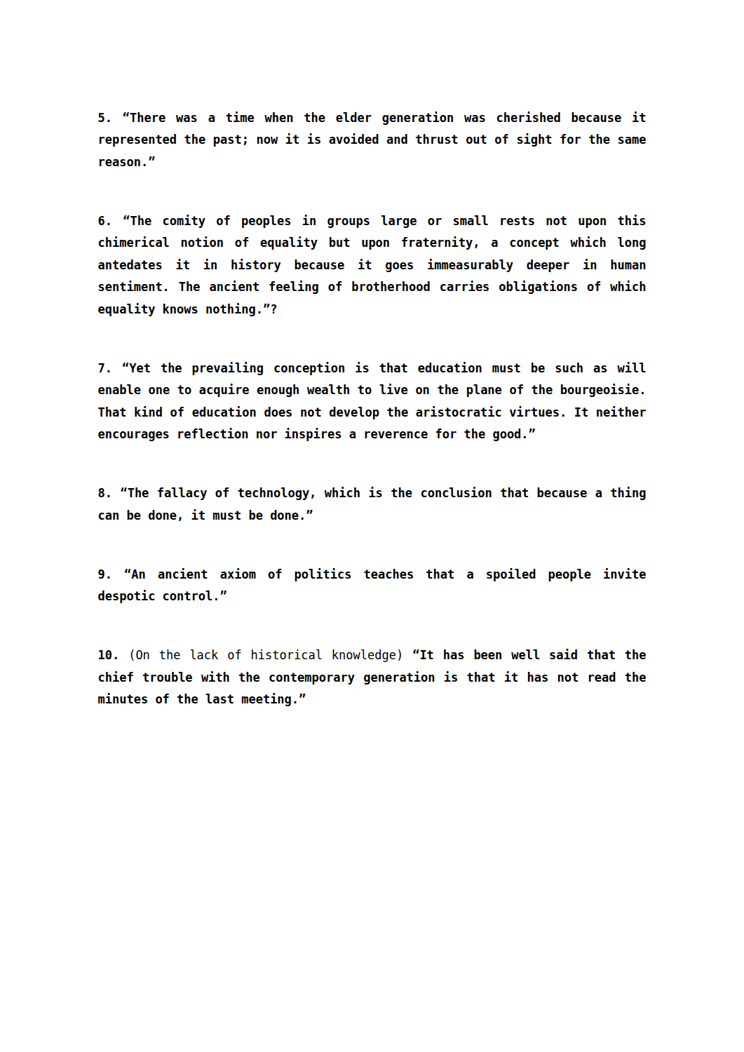5. “There was a time when the elder generation was cherished because it represented the past; now it is avoided and thrust out of sight for the same reason.”
6. “The comity of peoples in groups large or small rests not upon this chimerical notion of equality but upon fraternity, a concept which long antedates it in history because it goes immeasurably deeper in human sentiment. The ancient feeling of brotherhood carries obligations of which equality knows nothing.”?
7. “Yet the prevailing conception is that education must be such as will enable one to acquire enough wealth to live on the plane of the bourgeoisie. That kind of education does not develop the aristocratic virtues. It neither encourages reflection nor inspires a reverence for the good.”
8. “The fallacy of technology, which is the conclusion that because a thing can be done, it must be done.”
9. “An ancient axiom of politics teaches that a spoiled people invite despotic control.”
10. (On the lack of historical knowledge) “It has been well said that the chief trouble with the contemporary generation is that it has not read the minutes of the last meeting.”